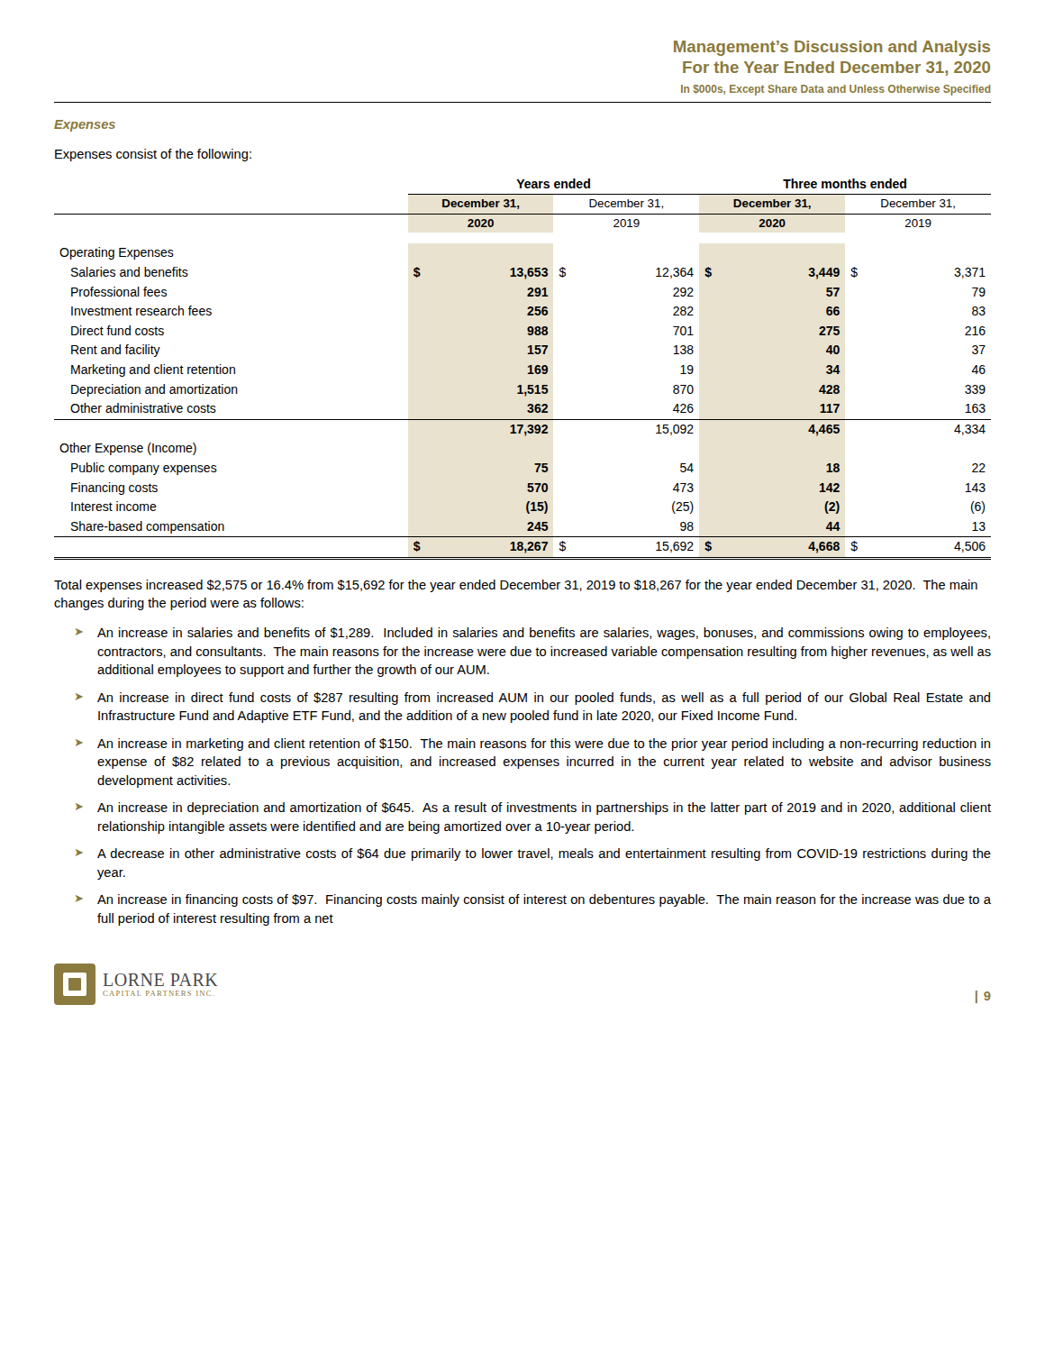Management’s Discussion and Analysis
For the Year Ended December 31, 2020
In $000s, Except Share Data and Unless Otherwise Specified
Expenses
Expenses consist of the following:
| | Years ended | Three months ended |
| | December 31, | December 31, | December 31, | December 31, |
| | 2020 | 2019 | 2020 | 2019 |
| Operating Expenses | | | | | | | | |
| Salaries and benefits | $ | 13,653 | $ | 12,364 | $ | 3,449 | $ | 3,371 |
| Professional fees | | 291 | | 292 | | 57 | | 79 |
| Investment research fees | | 256 | | 282 | | 66 | | 83 |
| Direct fund costs | | 988 | | 701 | | 275 | | 216 |
| Rent and facility | | 157 | | 138 | | 40 | | 37 |
| Marketing and client retention | | 169 | | 19 | | 34 | | 46 |
| Depreciation and amortization | | 1,515 | | 870 | | 428 | | 339 |
| Other administrative costs | | 362 | | 426 | | 117 | | 163 |
| | | 17,392 | | 15,092 | | 4,465 | | 4,334 |
| Other Expense (Income) | | | | | | | | |
| Public company expenses | | 75 | | 54 | | 18 | | 22 |
| Financing costs | | 570 | | 473 | | 142 | | 143 |
| Interest income | | (15) | | (25) | | (2) | | (6) |
| Share-based compensation | | 245 | | 98 | | 44 | | 13 |
| | $ | 18,267 | $ | 15,692 | $ | 4,668 | $ | 4,506 |
Total expenses increased $2,575 or 16.4% from $15,692 for the year ended December 31, 2019 to $18,267 for the year ended December 31, 2020. The main changes during the period were as follows:
An increase in salaries and benefits of $1,289. Included in salaries and benefits are salaries, wages, bonuses, and commissions owing to employees, contractors, and consultants. The main reasons for the increase were due to increased variable compensation resulting from higher revenues, as well as additional employees to support and further the growth of our AUM.
An increase in direct fund costs of $287 resulting from increased AUM in our pooled funds, as well as a full period of our Global Real Estate and Infrastructure Fund and Adaptive ETF Fund, and the addition of a new pooled fund in late 2020, our Fixed Income Fund.
An increase in marketing and client retention of $150. The main reasons for this were due to the prior year period including a non-recurring reduction in expense of $82 related to a previous acquisition, and increased expenses incurred in the current year related to website and advisor business development activities.
An increase in depreciation and amortization of $645. As a result of investments in partnerships in the latter part of 2019 and in 2020, additional client relationship intangible assets were identified and are being amortized over a 10-year period.
A decrease in other administrative costs of $64 due primarily to lower travel, meals and entertainment resulting from COVID-19 restrictions during the year.
An increase in financing costs of $97. Financing costs mainly consist of interest on debentures payable. The main reason for the increase was due to a full period of interest resulting from a net
LORNE PARK
CAPITAL PARTNERS INC.
|9